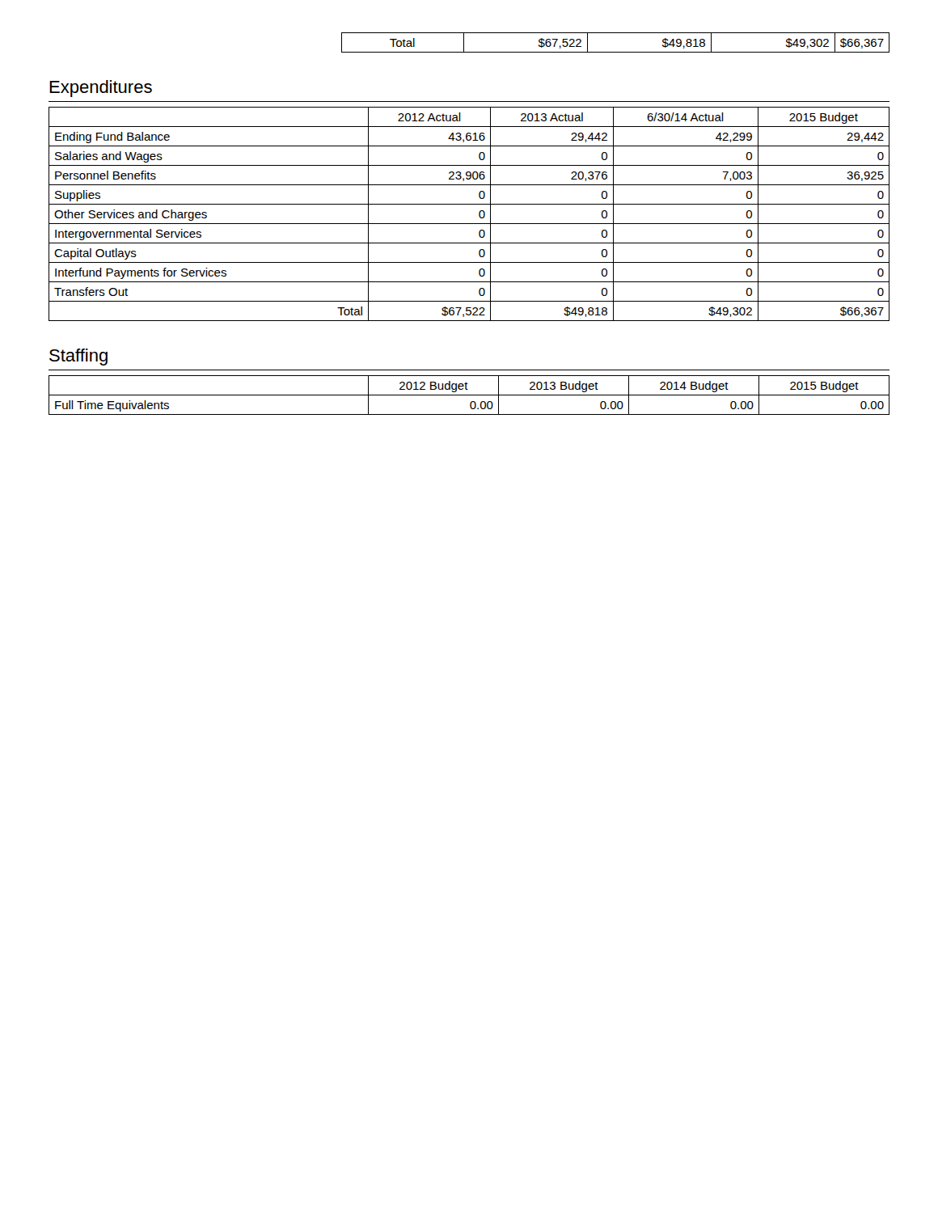| | Total | $67,522 | $49,818 | $49,302 | $66,367 |
Expenditures
| | 2012 Actual | 2013 Actual | 6/30/14 Actual | 2015 Budget |
| --- | --- | --- | --- | --- |
| Ending Fund Balance | 43,616 | 29,442 | 42,299 | 29,442 |
| Salaries and Wages | 0 | 0 | 0 | 0 |
| Personnel Benefits | 23,906 | 20,376 | 7,003 | 36,925 |
| Supplies | 0 | 0 | 0 | 0 |
| Other Services and Charges | 0 | 0 | 0 | 0 |
| Intergovernmental Services | 0 | 0 | 0 | 0 |
| Capital Outlays | 0 | 0 | 0 | 0 |
| Interfund Payments for Services | 0 | 0 | 0 | 0 |
| Transfers Out | 0 | 0 | 0 | 0 |
| Total | $67,522 | $49,818 | $49,302 | $66,367 |
Staffing
| | 2012 Budget | 2013 Budget | 2014 Budget | 2015 Budget |
| --- | --- | --- | --- | --- |
| Full Time Equivalents | 0.00 | 0.00 | 0.00 | 0.00 |